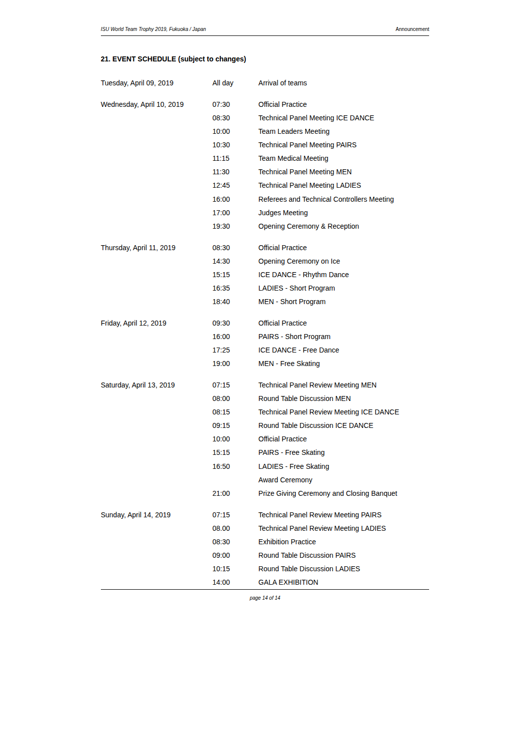ISU World Team Trophy 2019, Fukuoka / Japan
Announcement
21. EVENT SCHEDULE (subject to changes)
| Tuesday, April 09, 2019 | All day | Arrival of teams |
| Wednesday, April 10, 2019 | 07:30 | Official Practice |
| | 08:30 | Technical Panel Meeting ICE DANCE |
| | 10:00 | Team Leaders Meeting |
| | 10:30 | Technical Panel Meeting PAIRS |
| | 11:15 | Team Medical Meeting |
| | 11:30 | Technical Panel Meeting MEN |
| | 12:45 | Technical Panel Meeting LADIES |
| | 16:00 | Referees and Technical Controllers Meeting |
| | 17:00 | Judges Meeting |
| | 19:30 | Opening Ceremony & Reception |
| Thursday, April 11, 2019 | 08:30 | Official Practice |
| | 14:30 | Opening Ceremony on Ice |
| | 15:15 | ICE DANCE - Rhythm Dance |
| | 16:35 | LADIES - Short Program |
| | 18:40 | MEN - Short Program |
| Friday, April 12, 2019 | 09:30 | Official Practice |
| | 16:00 | PAIRS - Short Program |
| | 17:25 | ICE DANCE - Free Dance |
| | 19:00 | MEN - Free Skating |
| Saturday, April 13, 2019 | 07:15 | Technical Panel Review Meeting MEN |
| | 08:00 | Round Table Discussion MEN |
| | 08:15 | Technical Panel Review Meeting ICE DANCE |
| | 09:15 | Round Table Discussion ICE DANCE |
| | 10:00 | Official Practice |
| | 15:15 | PAIRS - Free Skating |
| | 16:50 | LADIES - Free Skating |
| | | Award Ceremony |
| | 21:00 | Prize Giving Ceremony and Closing Banquet |
| Sunday, April 14, 2019 | 07:15 | Technical Panel Review Meeting PAIRS |
| | 08.00 | Technical Panel Review Meeting LADIES |
| | 08:30 | Exhibition Practice |
| | 09:00 | Round Table Discussion PAIRS |
| | 10:15 | Round Table Discussion LADIES |
| | 14:00 | GALA EXHIBITION |
page 14 of 14